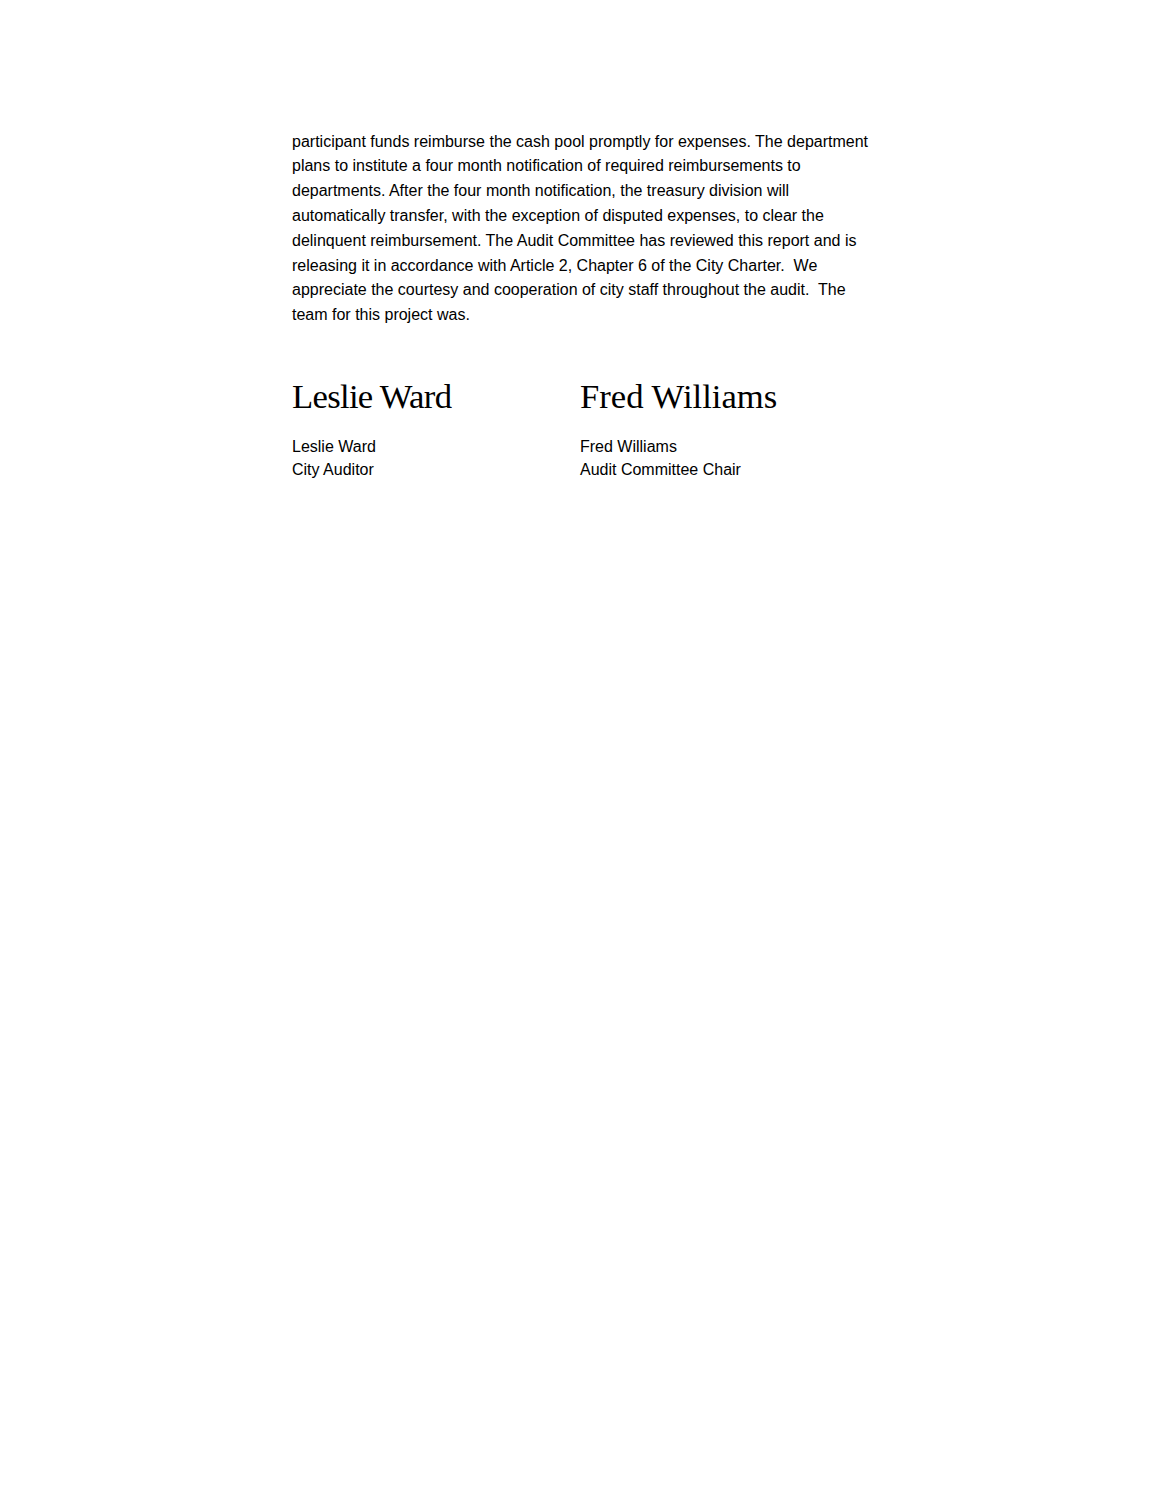participant funds reimburse the cash pool promptly for expenses. The department plans to institute a four month notification of required reimbursements to departments. After the four month notification, the treasury division will automatically transfer, with the exception of disputed expenses, to clear the delinquent reimbursement. The Audit Committee has reviewed this report and is releasing it in accordance with Article 2, Chapter 6 of the City Charter. We appreciate the courtesy and cooperation of city staff throughout the audit. The team for this project was.
| Leslie Ward Leslie Ward City Auditor | Fred Williams Fred Williams Audit Committee Chair |